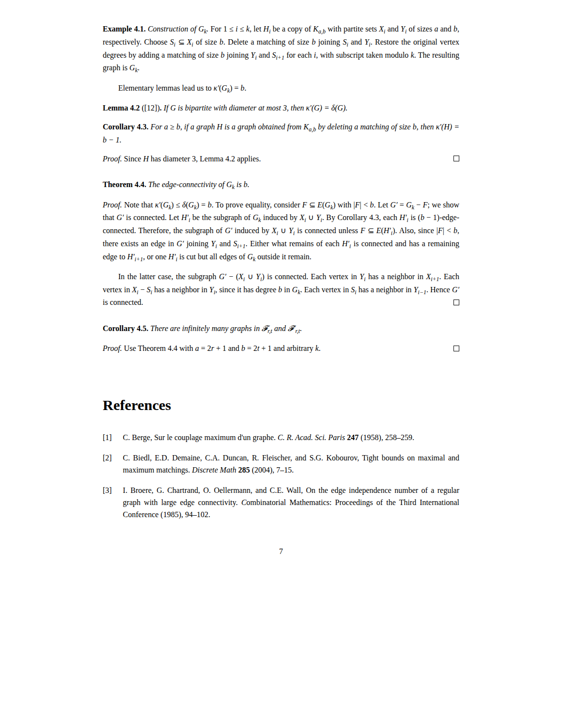Example 4.1. Construction of Gk. For 1 ≤ i ≤ k, let Hi be a copy of Ka,b with partite sets Xi and Yi of sizes a and b, respectively. Choose Si ⊆ Xi of size b. Delete a matching of size b joining Si and Yi. Restore the original vertex degrees by adding a matching of size b joining Yi and Si+1 for each i, with subscript taken modulo k. The resulting graph is Gk.
Elementary lemmas lead us to κ′(Gk) = b.
Lemma 4.2 ([12]). If G is bipartite with diameter at most 3, then κ′(G) = δ(G).
Corollary 4.3. For a ≥ b, if a graph H is a graph obtained from Ka,b by deleting a matching of size b, then κ′(H) = b − 1.
Proof. Since H has diameter 3, Lemma 4.2 applies.
Theorem 4.4. The edge-connectivity of Gk is b.
Proof. Note that κ′(Gk) ≤ δ(Gk) = b. To prove equality, consider F ⊆ E(Gk) with |F| < b. Let G′ = Gk − F; we show that G′ is connected. Let H′i be the subgraph of Gk induced by Xi ∪ Yi. By Corollary 4.3, each H′i is (b − 1)-edge-connected. Therefore, the subgraph of G′ induced by Xi ∪ Yi is connected unless F ⊆ E(H′i). Also, since |F| < b, there exists an edge in G′ joining Yi and Si+1. Either what remains of each H′i is connected and has a remaining edge to H′i+1, or one H′i is cut but all edges of Gk outside it remain.
In the latter case, the subgraph G′ − (Xi ∪ Yi) is connected. Each vertex in Yi has a neighbor in Xi+1. Each vertex in Xi − Si has a neighbor in Yi, since it has degree b in Gk. Each vertex in Si has a neighbor in Yi−1. Hence G′ is connected.
Corollary 4.5. There are infinitely many graphs in 𝓕r,t and 𝓕′r,t.
Proof. Use Theorem 4.4 with a = 2r + 1 and b = 2t + 1 and arbitrary k.
References
[1] C. Berge, Sur le couplage maximum d'un graphe. C. R. Acad. Sci. Paris 247 (1958), 258–259.
[2] C. Biedl, E.D. Demaine, C.A. Duncan, R. Fleischer, and S.G. Kobourov, Tight bounds on maximal and maximum matchings. Discrete Math 285 (2004), 7–15.
[3] I. Broere, G. Chartrand, O. Oellermann, and C.E. Wall, On the edge independence number of a regular graph with large edge connectivity. Combinatorial Mathematics: Proceedings of the Third International Conference (1985), 94–102.
7